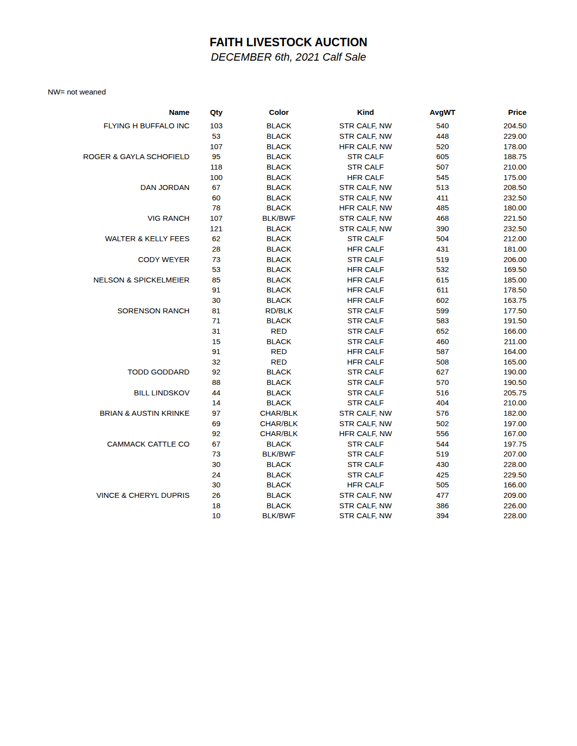FAITH LIVESTOCK AUCTION
DECEMBER 6th, 2021 Calf Sale
NW= not weaned
| Name | Qty | Color | Kind | AvgWT | Price |
| --- | --- | --- | --- | --- | --- |
| FLYING H BUFFALO INC | 103 | BLACK | STR CALF, NW | 540 | 204.50 |
| | 53 | BLACK | STR CALF, NW | 448 | 229.00 |
| | 107 | BLACK | HFR CALF, NW | 520 | 178.00 |
| ROGER & GAYLA SCHOFIELD | 95 | BLACK | STR CALF | 605 | 188.75 |
| | 118 | BLACK | STR CALF | 507 | 210.00 |
| | 100 | BLACK | HFR CALF | 545 | 175.00 |
| DAN JORDAN | 67 | BLACK | STR CALF, NW | 513 | 208.50 |
| | 60 | BLACK | STR CALF, NW | 411 | 232.50 |
| | 78 | BLACK | HFR CALF, NW | 485 | 180.00 |
| VIG RANCH | 107 | BLK/BWF | STR CALF, NW | 468 | 221.50 |
| | 121 | BLACK | STR CALF, NW | 390 | 232.50 |
| WALTER & KELLY FEES | 62 | BLACK | STR CALF | 504 | 212.00 |
| | 28 | BLACK | HFR CALF | 431 | 181.00 |
| CODY WEYER | 73 | BLACK | STR CALF | 519 | 206.00 |
| | 53 | BLACK | HFR CALF | 532 | 169.50 |
| NELSON & SPICKELMEIER | 85 | BLACK | HFR CALF | 615 | 185.00 |
| | 91 | BLACK | HFR CALF | 611 | 178.50 |
| | 30 | BLACK | HFR CALF | 602 | 163.75 |
| SORENSON RANCH | 81 | RD/BLK | STR CALF | 599 | 177.50 |
| | 71 | BLACK | STR CALF | 583 | 191.50 |
| | 31 | RED | STR CALF | 652 | 166.00 |
| | 15 | BLACK | STR CALF | 460 | 211.00 |
| | 91 | RED | HFR CALF | 587 | 164.00 |
| | 32 | RED | HFR CALF | 508 | 165.00 |
| TODD GODDARD | 92 | BLACK | STR CALF | 627 | 190.00 |
| | 88 | BLACK | STR CALF | 570 | 190.50 |
| BILL LINDSKOV | 44 | BLACK | STR CALF | 516 | 205.75 |
| | 14 | BLACK | STR CALF | 404 | 210.00 |
| BRIAN & AUSTIN KRINKE | 97 | CHAR/BLK | STR CALF, NW | 576 | 182.00 |
| | 69 | CHAR/BLK | STR CALF, NW | 502 | 197.00 |
| | 92 | CHAR/BLK | HFR CALF, NW | 556 | 167.00 |
| CAMMACK CATTLE CO | 67 | BLACK | STR CALF | 544 | 197.75 |
| | 73 | BLK/BWF | STR CALF | 519 | 207.00 |
| | 30 | BLACK | STR CALF | 430 | 228.00 |
| | 24 | BLACK | STR CALF | 425 | 229.50 |
| | 30 | BLACK | HFR CALF | 505 | 166.00 |
| VINCE & CHERYL DUPRIS | 26 | BLACK | STR CALF, NW | 477 | 209.00 |
| | 18 | BLACK | STR CALF, NW | 386 | 226.00 |
| | 10 | BLK/BWF | STR CALF, NW | 394 | 228.00 |